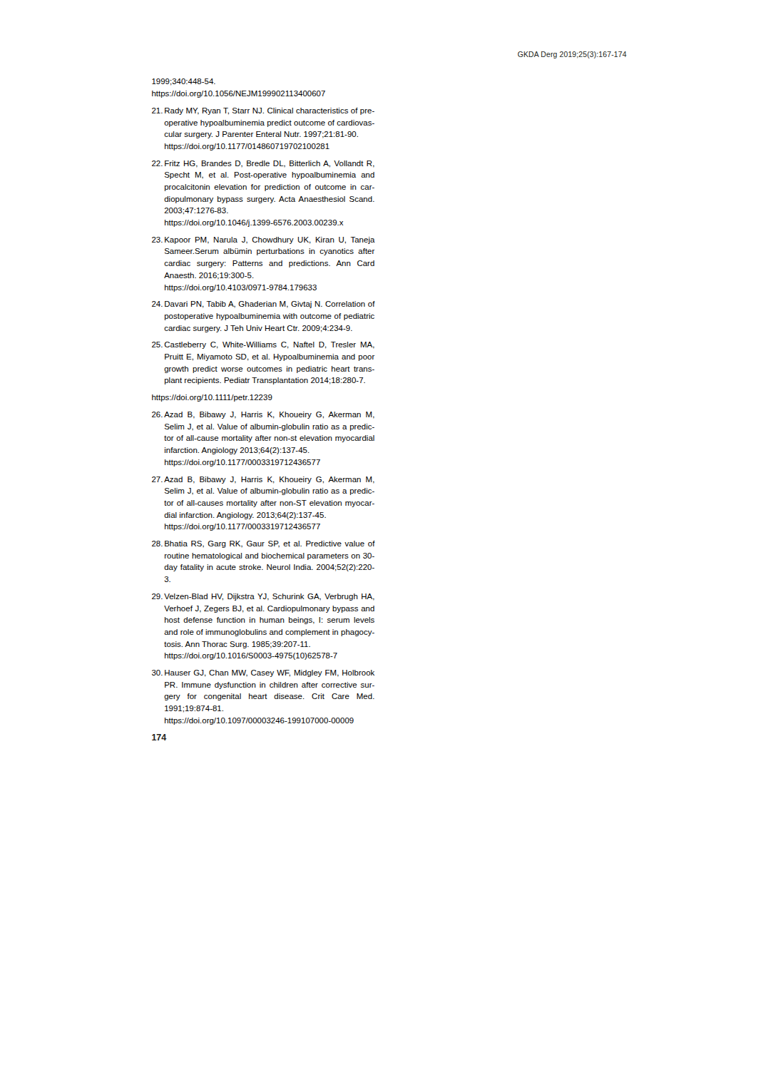GKDA Derg 2019;25(3):167-174
1999;340:448-54. https://doi.org/10.1056/NEJM199902113400607
21. Rady MY, Ryan T, Starr NJ. Clinical characteristics of preoperative hypoalbuminemia predict outcome of cardiovascular surgery. J Parenter Enteral Nutr. 1997;21:81-90. https://doi.org/10.1177/014860719702100281
22. Fritz HG, Brandes D, Bredle DL, Bitterlich A, Vollandt R, Specht M, et al. Post-operative hypoalbuminemia and procalcitonin elevation for prediction of outcome in cardiopulmonary bypass surgery. Acta Anaesthesiol Scand. 2003;47:1276-83. https://doi.org/10.1046/j.1399-6576.2003.00239.x
23. Kapoor PM, Narula J, Chowdhury UK, Kiran U, Taneja Sameer.Serum albümin perturbations in cyanotics after cardiac surgery: Patterns and predictions. Ann Card Anaesth. 2016;19:300-5. https://doi.org/10.4103/0971-9784.179633
24. Davari PN, Tabib A, Ghaderian M, Givtaj N. Correlation of postoperative hypoalbuminemia with outcome of pediatric cardiac surgery. J Teh Univ Heart Ctr. 2009;4:234-9.
25. Castleberry C, White-Williams C, Naftel D, Tresler MA, Pruitt E, Miyamoto SD, et al. Hypoalbuminemia and poor growth predict worse outcomes in pediatric heart transplant recipients. Pediatr Transplantation 2014;18:280-7.
https://doi.org/10.1111/petr.12239
26. Azad B, Bibawy J, Harris K, Khoueiry G, Akerman M, Selim J, et al. Value of albumin-globulin ratio as a predictor of all-cause mortality after non-st elevation myocardial infarction. Angiology 2013;64(2):137-45. https://doi.org/10.1177/0003319712436577
27. Azad B, Bibawy J, Harris K, Khoueiry G, Akerman M, Selim J, et al. Value of albumin-globulin ratio as a predictor of all-causes mortality after non-ST elevation myocardial infarction. Angiology. 2013;64(2):137-45. https://doi.org/10.1177/0003319712436577
28. Bhatia RS, Garg RK, Gaur SP, et al. Predictive value of routine hematological and biochemical parameters on 30-day fatality in acute stroke. Neurol India. 2004;52(2):220-3.
29. Velzen-Blad HV, Dijkstra YJ, Schurink GA, Verbrugh HA, Verhoef J, Zegers BJ, et al. Cardiopulmonary bypass and host defense function in human beings, I: serum levels and role of immunoglobulins and complement in phagocytosis. Ann Thorac Surg. 1985;39:207-11. https://doi.org/10.1016/S0003-4975(10)62578-7
30. Hauser GJ, Chan MW, Casey WF, Midgley FM, Holbrook PR. Immune dysfunction in children after corrective surgery for congenital heart disease. Crit Care Med. 1991;19:874-81. https://doi.org/10.1097/00003246-199107000-00009
174